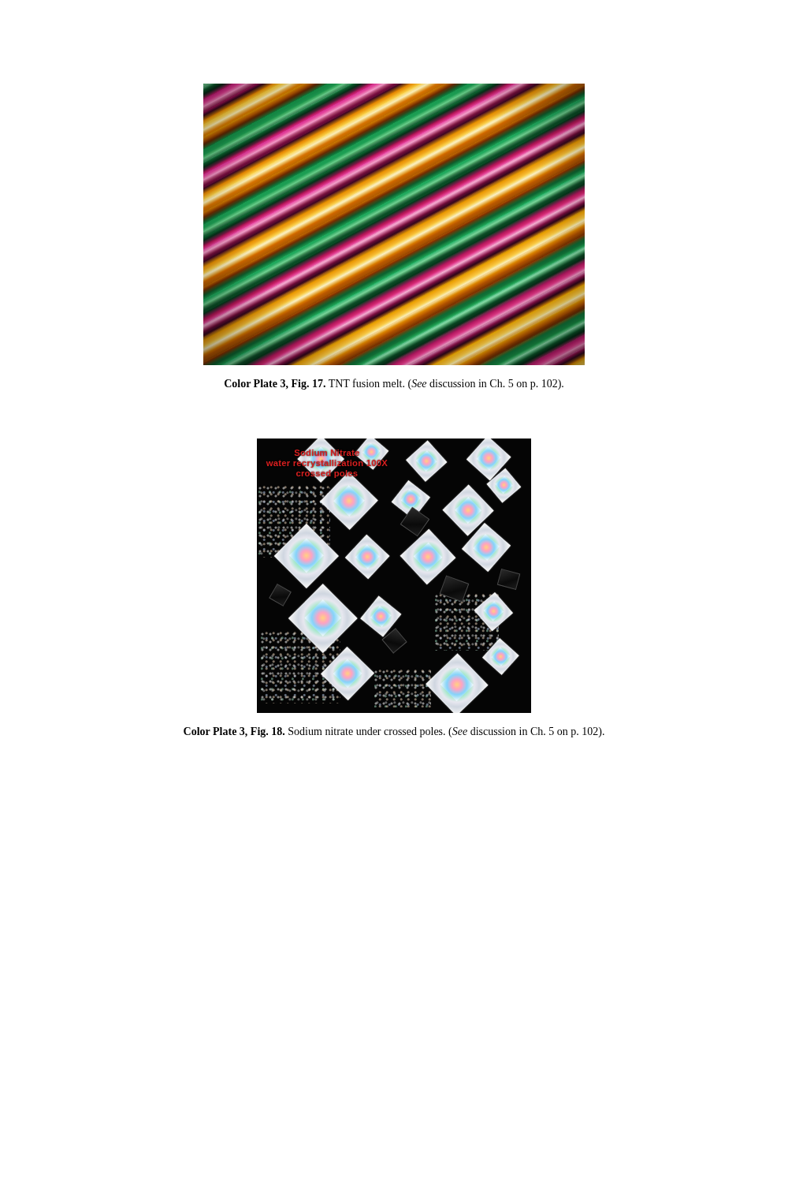Color Plate 3, Fig. 17. TNT fusion melt. (See discussion in Ch. 5 on p. 102).
Sodium Nitrate
water recrystallization 100X
crossed poles
Color Plate 3, Fig. 18. Sodium nitrate under crossed poles. (See discussion in Ch. 5 on p. 102).